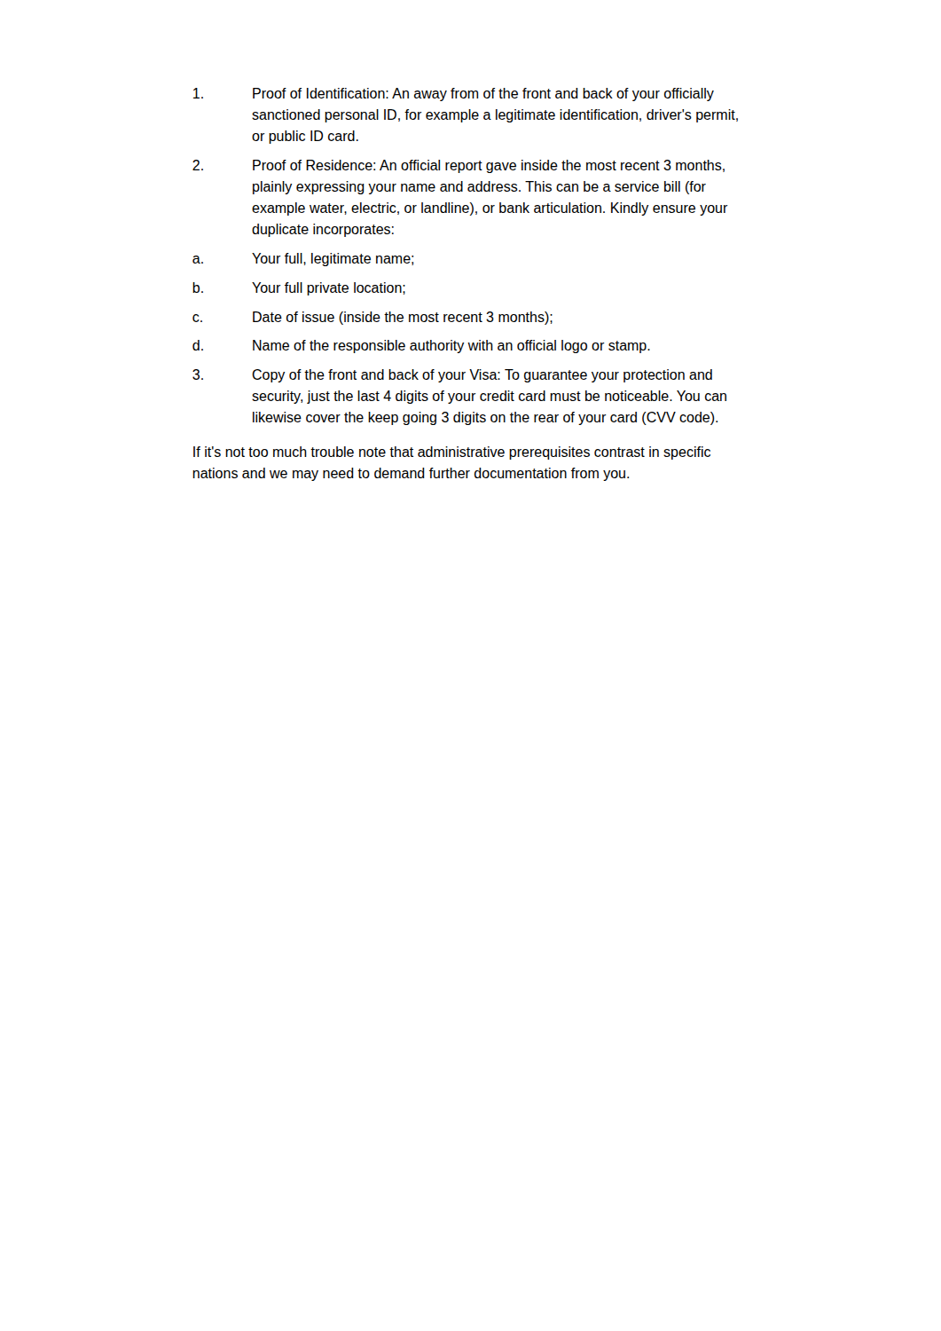1. Proof of Identification: An away from of the front and back of your officially sanctioned personal ID, for example a legitimate identification, driver's permit, or public ID card.
2. Proof of Residence: An official report gave inside the most recent 3 months, plainly expressing your name and address. This can be a service bill (for example water, electric, or landline), or bank articulation. Kindly ensure your duplicate incorporates:
a. Your full, legitimate name;
b. Your full private location;
c. Date of issue (inside the most recent 3 months);
d. Name of the responsible authority with an official logo or stamp.
3. Copy of the front and back of your Visa: To guarantee your protection and security, just the last 4 digits of your credit card must be noticeable. You can likewise cover the keep going 3 digits on the rear of your card (CVV code).
If it's not too much trouble note that administrative prerequisites contrast in specific nations and we may need to demand further documentation from you.